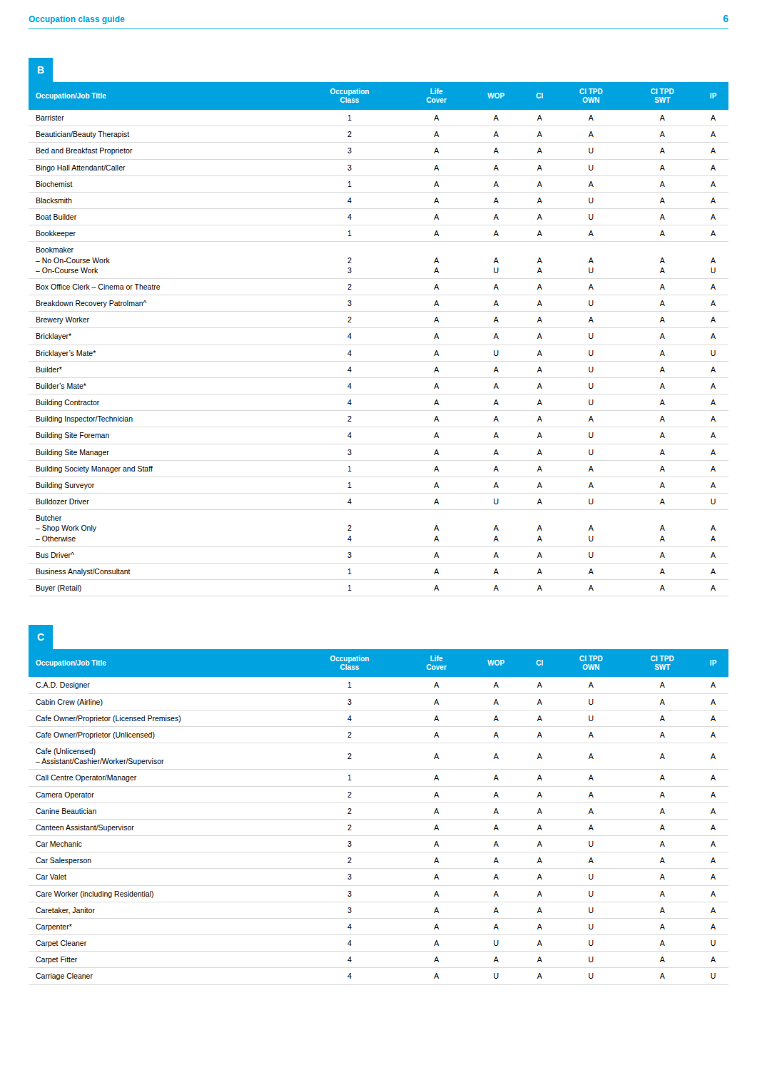Occupation class guide
6
B
| Occupation/Job Title | Occupation Class | Life Cover | WOP | CI | CI TPD OWN | CI TPD SWT | IP |
| --- | --- | --- | --- | --- | --- | --- | --- |
| Barrister | 1 | A | A | A | A | A | A |
| Beautician/Beauty Therapist | 2 | A | A | A | A | A | A |
| Bed and Breakfast Proprietor | 3 | A | A | A | U | A | A |
| Bingo Hall Attendant/Caller | 3 | A | A | A | U | A | A |
| Biochemist | 1 | A | A | A | A | A | A |
| Blacksmith | 4 | A | A | A | U | A | A |
| Boat Builder | 4 | A | A | A | U | A | A |
| Bookkeeper | 1 | A | A | A | A | A | A |
| Bookmaker – No On-Course Work – On-Course Work | 2 3 | A A | A U | A A | A U | A A | A U |
| Box Office Clerk – Cinema or Theatre | 2 | A | A | A | A | A | A |
| Breakdown Recovery Patrolman^ | 3 | A | A | A | U | A | A |
| Brewery Worker | 2 | A | A | A | A | A | A |
| Bricklayer* | 4 | A | A | A | U | A | A |
| Bricklayer’s Mate* | 4 | A | U | A | U | A | U |
| Builder* | 4 | A | A | A | U | A | A |
| Builder’s Mate* | 4 | A | A | A | U | A | A |
| Building Contractor | 4 | A | A | A | U | A | A |
| Building Inspector/Technician | 2 | A | A | A | A | A | A |
| Building Site Foreman | 4 | A | A | A | U | A | A |
| Building Site Manager | 3 | A | A | A | U | A | A |
| Building Society Manager and Staff | 1 | A | A | A | A | A | A |
| Building Surveyor | 1 | A | A | A | A | A | A |
| Bulldozer Driver | 4 | A | U | A | U | A | U |
| Butcher – Shop Work Only – Otherwise | 2 4 | A A | A A | A A | A U | A A | A A |
| Bus Driver^ | 3 | A | A | A | U | A | A |
| Business Analyst/Consultant | 1 | A | A | A | A | A | A |
| Buyer (Retail) | 1 | A | A | A | A | A | A |
C
| Occupation/Job Title | Occupation Class | Life Cover | WOP | CI | CI TPD OWN | CI TPD SWT | IP |
| --- | --- | --- | --- | --- | --- | --- | --- |
| C.A.D. Designer | 1 | A | A | A | A | A | A |
| Cabin Crew (Airline) | 3 | A | A | A | U | A | A |
| Cafe Owner/Proprietor (Licensed Premises) | 4 | A | A | A | U | A | A |
| Cafe Owner/Proprietor (Unlicensed) | 2 | A | A | A | A | A | A |
| Cafe (Unlicensed) – Assistant/Cashier/Worker/Supervisor | 2 | A | A | A | A | A | A |
| Call Centre Operator/Manager | 1 | A | A | A | A | A | A |
| Camera Operator | 2 | A | A | A | A | A | A |
| Canine Beautician | 2 | A | A | A | A | A | A |
| Canteen Assistant/Supervisor | 2 | A | A | A | A | A | A |
| Car Mechanic | 3 | A | A | A | U | A | A |
| Car Salesperson | 2 | A | A | A | A | A | A |
| Car Valet | 3 | A | A | A | U | A | A |
| Care Worker (including Residential) | 3 | A | A | A | U | A | A |
| Caretaker, Janitor | 3 | A | A | A | U | A | A |
| Carpenter* | 4 | A | A | A | U | A | A |
| Carpet Cleaner | 4 | A | U | A | U | A | U |
| Carpet Fitter | 4 | A | A | A | U | A | A |
| Carriage Cleaner | 4 | A | U | A | U | A | U |